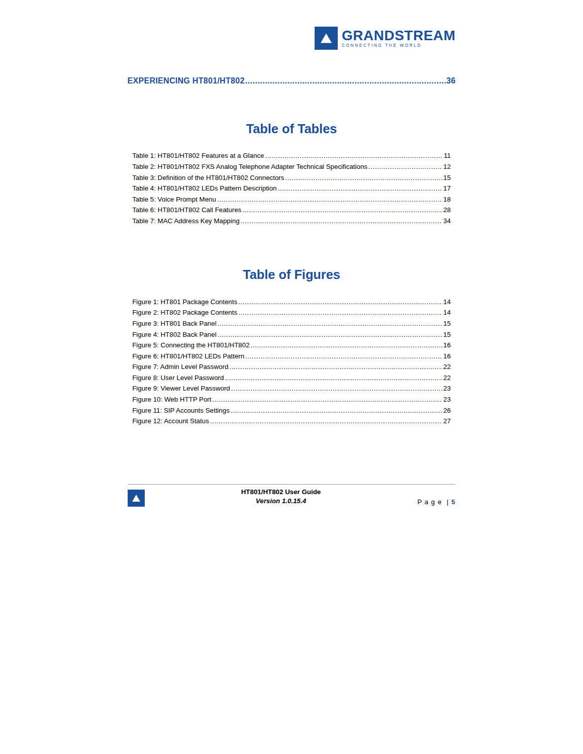GRANDSTREAM
CONNECTING THE WORLD
EXPERIENCING HT801/HT802 .................................................................................. 36
Table of Tables
Table 1: HT801/HT802 Features at a Glance........................................................................................... 11
Table 2: HT801/HT802 FXS Analog Telephone Adapter Technical Specifications..................................... 12
Table 3: Definition of the HT801/HT802 Connectors................................................................................. 15
Table 4: HT801/HT802 LEDs Pattern Description.................................................................................... 17
Table 5: Voice Prompt Menu....................................................................................................................... 18
Table 6: HT801/HT802 Call Features....................................................................................................... 28
Table 7: MAC Address Key Mapping....................................................................................................... 34
Table of Figures
Figure 1: HT801 Package Contents......................................................................................................... 14
Figure 2: HT802 Package Contents......................................................................................................... 14
Figure 3: HT801 Back Panel....................................................................................................................... 15
Figure 4: HT802 Back Panel....................................................................................................................... 15
Figure 5: Connecting the HT801/HT802................................................................................................. 16
Figure 6: HT801/HT802 LEDs Pattern..................................................................................................... 16
Figure 7: Admin Level Password............................................................................................................... 22
Figure 8: User Level Password................................................................................................................... 22
Figure 9: Viewer Level Password............................................................................................................... 23
Figure 10: Web HTTP Port......................................................................................................................... 23
Figure 11: SIP Accounts Settings............................................................................................................... 26
Figure 12: Account Status.......................................................................................................................... 27
HT801/HT802 User Guide
Version 1.0.15.4
P a g e | 5